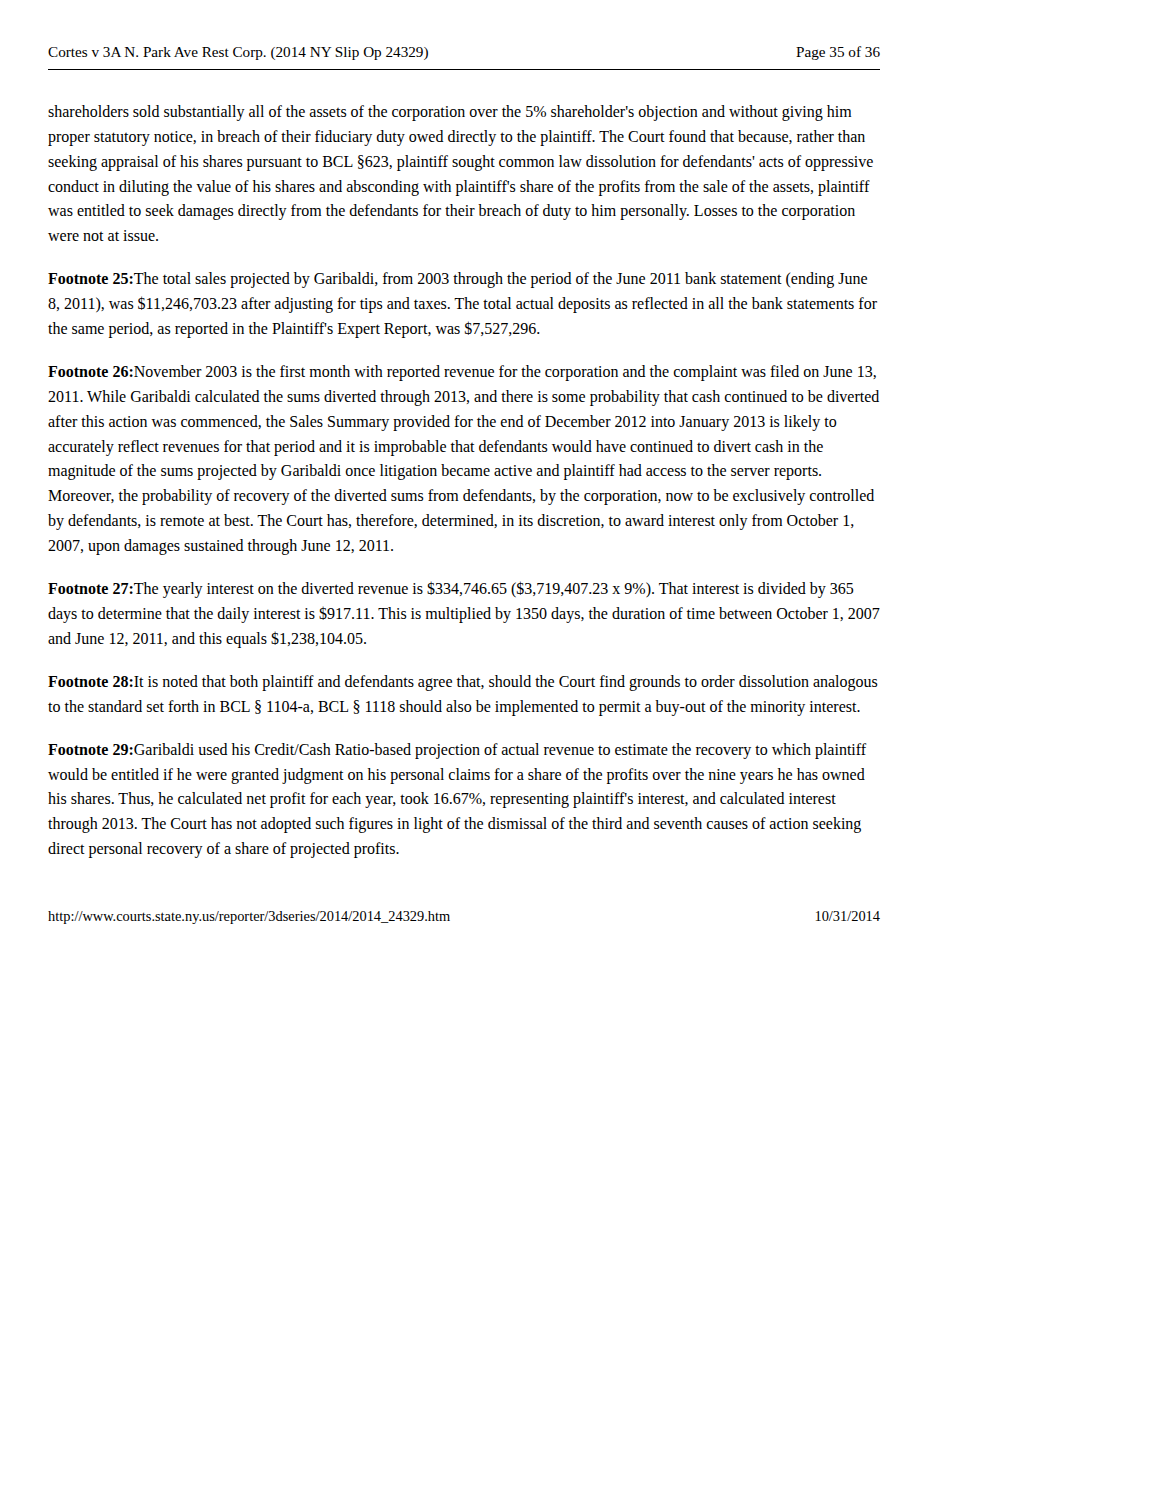Cortes v 3A N. Park Ave Rest Corp. (2014 NY Slip Op 24329) Page 35 of 36
shareholders sold substantially all of the assets of the corporation over the 5% shareholder's objection and without giving him proper statutory notice, in breach of their fiduciary duty owed directly to the plaintiff. The Court found that because, rather than seeking appraisal of his shares pursuant to BCL §623, plaintiff sought common law dissolution for defendants' acts of oppressive conduct in diluting the value of his shares and absconding with plaintiff's share of the profits from the sale of the assets, plaintiff was entitled to seek damages directly from the defendants for their breach of duty to him personally. Losses to the corporation were not at issue.
Footnote 25: The total sales projected by Garibaldi, from 2003 through the period of the June 2011 bank statement (ending June 8, 2011), was $11,246,703.23 after adjusting for tips and taxes. The total actual deposits as reflected in all the bank statements for the same period, as reported in the Plaintiff's Expert Report, was $7,527,296.
Footnote 26: November 2003 is the first month with reported revenue for the corporation and the complaint was filed on June 13, 2011. While Garibaldi calculated the sums diverted through 2013, and there is some probability that cash continued to be diverted after this action was commenced, the Sales Summary provided for the end of December 2012 into January 2013 is likely to accurately reflect revenues for that period and it is improbable that defendants would have continued to divert cash in the magnitude of the sums projected by Garibaldi once litigation became active and plaintiff had access to the server reports. Moreover, the probability of recovery of the diverted sums from defendants, by the corporation, now to be exclusively controlled by defendants, is remote at best. The Court has, therefore, determined, in its discretion, to award interest only from October 1, 2007, upon damages sustained through June 12, 2011.
Footnote 27: The yearly interest on the diverted revenue is $334,746.65 ($3,719,407.23 x 9%). That interest is divided by 365 days to determine that the daily interest is $917.11. This is multiplied by 1350 days, the duration of time between October 1, 2007 and June 12, 2011, and this equals $1,238,104.05.
Footnote 28: It is noted that both plaintiff and defendants agree that, should the Court find grounds to order dissolution analogous to the standard set forth in BCL § 1104-a, BCL § 1118 should also be implemented to permit a buy-out of the minority interest.
Footnote 29: Garibaldi used his Credit/Cash Ratio-based projection of actual revenue to estimate the recovery to which plaintiff would be entitled if he were granted judgment on his personal claims for a share of the profits over the nine years he has owned his shares. Thus, he calculated net profit for each year, took 16.67%, representing plaintiff's interest, and calculated interest through 2013. The Court has not adopted such figures in light of the dismissal of the third and seventh causes of action seeking direct personal recovery of a share of projected profits.
http://www.courts.state.ny.us/reporter/3dseries/2014/2014_24329.htm 10/31/2014